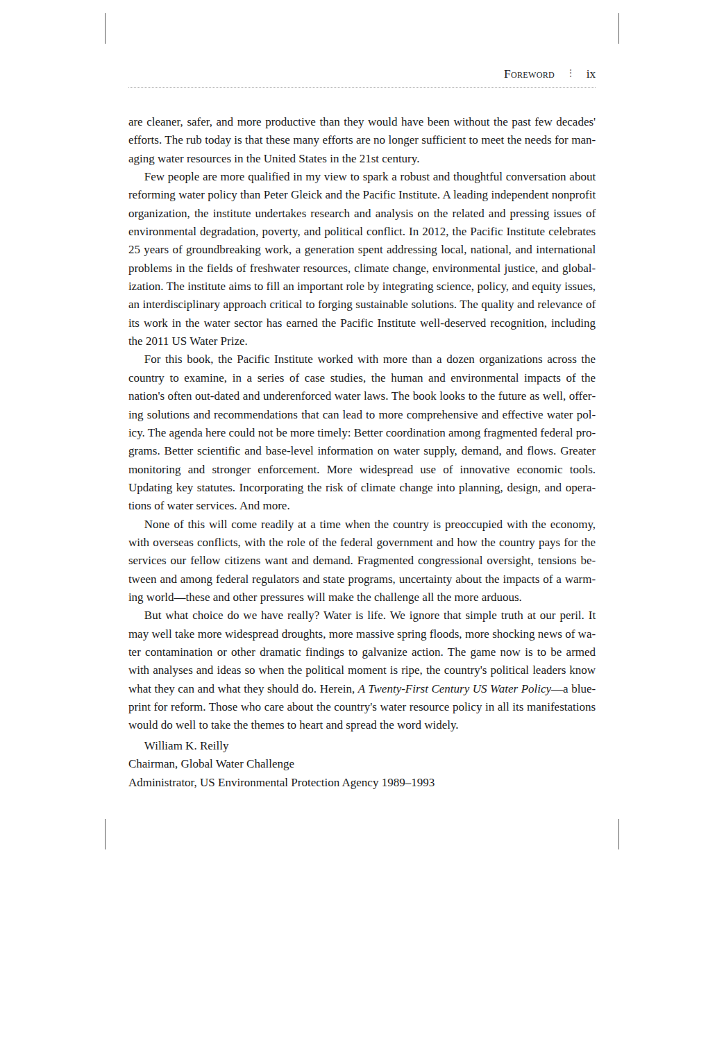Foreword ⋮ ix
are cleaner, safer, and more productive than they would have been without the past few decades' efforts. The rub today is that these many efforts are no longer sufficient to meet the needs for managing water resources in the United States in the 21st century.
Few people are more qualified in my view to spark a robust and thoughtful conversation about reforming water policy than Peter Gleick and the Pacific Institute. A leading independent nonprofit organization, the institute undertakes research and analysis on the related and pressing issues of environmental degradation, poverty, and political conflict. In 2012, the Pacific Institute celebrates 25 years of groundbreaking work, a generation spent addressing local, national, and international problems in the fields of freshwater resources, climate change, environmental justice, and globalization. The institute aims to fill an important role by integrating science, policy, and equity issues, an interdisciplinary approach critical to forging sustainable solutions. The quality and relevance of its work in the water sector has earned the Pacific Institute well-deserved recognition, including the 2011 US Water Prize.
For this book, the Pacific Institute worked with more than a dozen organizations across the country to examine, in a series of case studies, the human and environmental impacts of the nation's often out-dated and underenforced water laws. The book looks to the future as well, offering solutions and recommendations that can lead to more comprehensive and effective water policy. The agenda here could not be more timely: Better coordination among fragmented federal programs. Better scientific and base-level information on water supply, demand, and flows. Greater monitoring and stronger enforcement. More widespread use of innovative economic tools. Updating key statutes. Incorporating the risk of climate change into planning, design, and operations of water services. And more.
None of this will come readily at a time when the country is preoccupied with the economy, with overseas conflicts, with the role of the federal government and how the country pays for the services our fellow citizens want and demand. Fragmented congressional oversight, tensions between and among federal regulators and state programs, uncertainty about the impacts of a warming world—these and other pressures will make the challenge all the more arduous.
But what choice do we have really? Water is life. We ignore that simple truth at our peril. It may well take more widespread droughts, more massive spring floods, more shocking news of water contamination or other dramatic findings to galvanize action. The game now is to be armed with analyses and ideas so when the political moment is ripe, the country's political leaders know what they can and what they should do. Herein, A Twenty-First Century US Water Policy—a blueprint for reform. Those who care about the country's water resource policy in all its manifestations would do well to take the themes to heart and spread the word widely.
William K. Reilly
Chairman, Global Water Challenge
Administrator, US Environmental Protection Agency 1989–1993